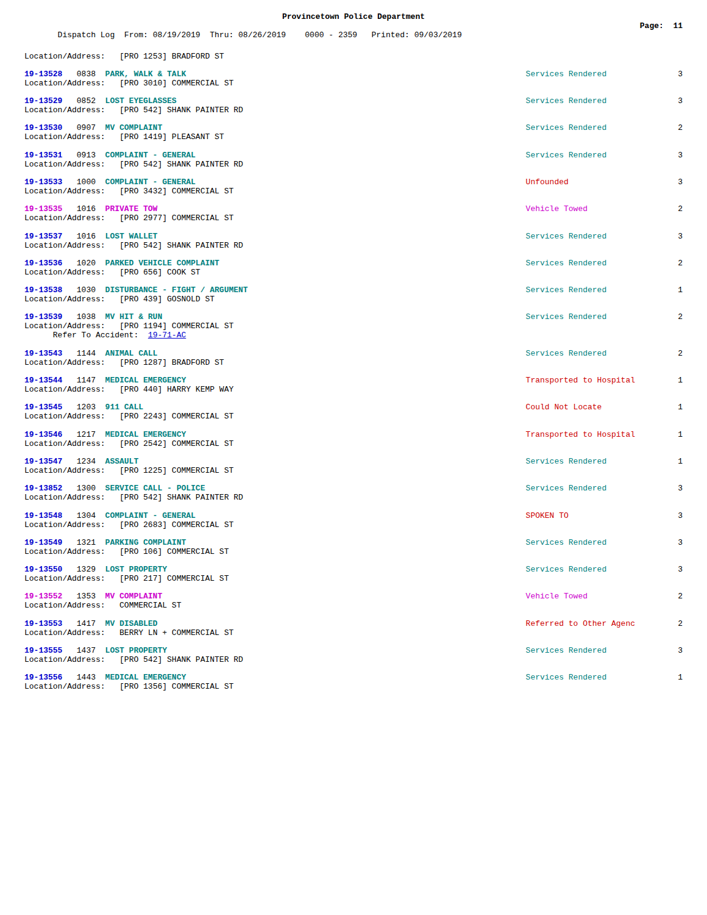Provincetown Police Department
Page: 11
Dispatch Log From: 08/19/2019 Thru: 08/26/2019 0000 - 2359 Printed: 09/03/2019
Location/Address: [PRO 1253] BRADFORD ST
19-13528 0838 PARK, WALK & TALK Services Rendered 3
Location/Address: [PRO 3010] COMMERCIAL ST
19-13529 0852 LOST EYEGLASSES Services Rendered 3
Location/Address: [PRO 542] SHANK PAINTER RD
19-13530 0907 MV COMPLAINT Services Rendered 2
Location/Address: [PRO 1419] PLEASANT ST
19-13531 0913 COMPLAINT - GENERAL Services Rendered 3
Location/Address: [PRO 542] SHANK PAINTER RD
19-13533 1000 COMPLAINT - GENERAL Unfounded 3
Location/Address: [PRO 3432] COMMERCIAL ST
19-13535 1016 PRIVATE TOW Vehicle Towed 2
Location/Address: [PRO 2977] COMMERCIAL ST
19-13537 1016 LOST WALLET Services Rendered 3
Location/Address: [PRO 542] SHANK PAINTER RD
19-13536 1020 PARKED VEHICLE COMPLAINT Services Rendered 2
Location/Address: [PRO 656] COOK ST
19-13538 1030 DISTURBANCE - FIGHT / ARGUMENT Services Rendered 1
Location/Address: [PRO 439] GOSNOLD ST
19-13539 1038 MV HIT & RUN Services Rendered 2
Location/Address: [PRO 1194] COMMERCIAL ST
Refer To Accident: 19-71-AC
19-13543 1144 ANIMAL CALL Services Rendered 2
Location/Address: [PRO 1287] BRADFORD ST
19-13544 1147 MEDICAL EMERGENCY Transported to Hospital 1
Location/Address: [PRO 440] HARRY KEMP WAY
19-13545 1203 911 CALL Could Not Locate 1
Location/Address: [PRO 2243] COMMERCIAL ST
19-13546 1217 MEDICAL EMERGENCY Transported to Hospital 1
Location/Address: [PRO 2542] COMMERCIAL ST
19-13547 1234 ASSAULT Services Rendered 1
Location/Address: [PRO 1225] COMMERCIAL ST
19-13852 1300 SERVICE CALL - POLICE Services Rendered 3
Location/Address: [PRO 542] SHANK PAINTER RD
19-13548 1304 COMPLAINT - GENERAL SPOKEN TO 3
Location/Address: [PRO 2683] COMMERCIAL ST
19-13549 1321 PARKING COMPLAINT Services Rendered 3
Location/Address: [PRO 106] COMMERCIAL ST
19-13550 1329 LOST PROPERTY Services Rendered 3
Location/Address: [PRO 217] COMMERCIAL ST
19-13552 1353 MV COMPLAINT Vehicle Towed 2
Location/Address: COMMERCIAL ST
19-13553 1417 MV DISABLED Referred to Other Agenc 2
Location/Address: BERRY LN + COMMERCIAL ST
19-13555 1437 LOST PROPERTY Services Rendered 3
Location/Address: [PRO 542] SHANK PAINTER RD
19-13556 1443 MEDICAL EMERGENCY Services Rendered 1
Location/Address: [PRO 1356] COMMERCIAL ST